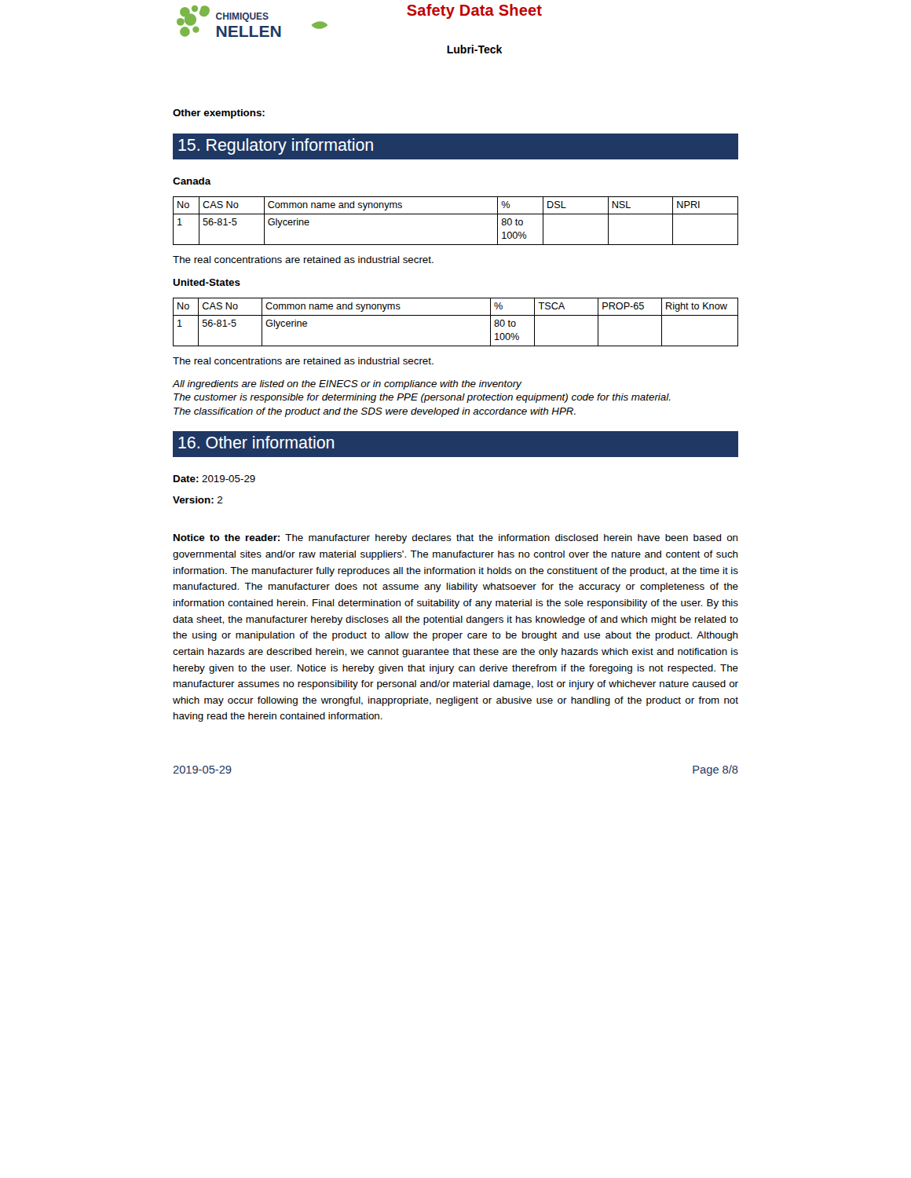CHIMIQUES NELLEN
Safety Data Sheet
Lubri-Teck
Other exemptions:
15. Regulatory information
Canada
| No | CAS No | Common name and synonyms | % | DSL | NSL | NPRI |
| --- | --- | --- | --- | --- | --- | --- |
| 1 | 56-81-5 | Glycerine | 80 to 100% | | | |
The real concentrations are retained as industrial secret.
United-States
| No | CAS No | Common name and synonyms | % | TSCA | PROP-65 | Right to Know |
| --- | --- | --- | --- | --- | --- | --- |
| 1 | 56-81-5 | Glycerine | 80 to 100% | | | |
The real concentrations are retained as industrial secret.
All ingredients are listed on the EINECS or in compliance with the inventory
The customer is responsible for determining the PPE (personal protection equipment) code for this material.
The classification of the product and the SDS were developed in accordance with HPR.
16. Other information
Date: 2019-05-29
Version: 2
Notice to the reader: The manufacturer hereby declares that the information disclosed herein have been based on governmental sites and/or raw material suppliers'. The manufacturer has no control over the nature and content of such information. The manufacturer fully reproduces all the information it holds on the constituent of the product, at the time it is manufactured. The manufacturer does not assume any liability whatsoever for the accuracy or completeness of the information contained herein. Final determination of suitability of any material is the sole responsibility of the user. By this data sheet, the manufacturer hereby discloses all the potential dangers it has knowledge of and which might be related to the using or manipulation of the product to allow the proper care to be brought and use about the product. Although certain hazards are described herein, we cannot guarantee that these are the only hazards which exist and notification is hereby given to the user. Notice is hereby given that injury can derive therefrom if the foregoing is not respected. The manufacturer assumes no responsibility for personal and/or material damage, lost or injury of whichever nature caused or which may occur following the wrongful, inappropriate, negligent or abusive use or handling of the product or from not having read the herein contained information.
2019-05-29
Page 8/8